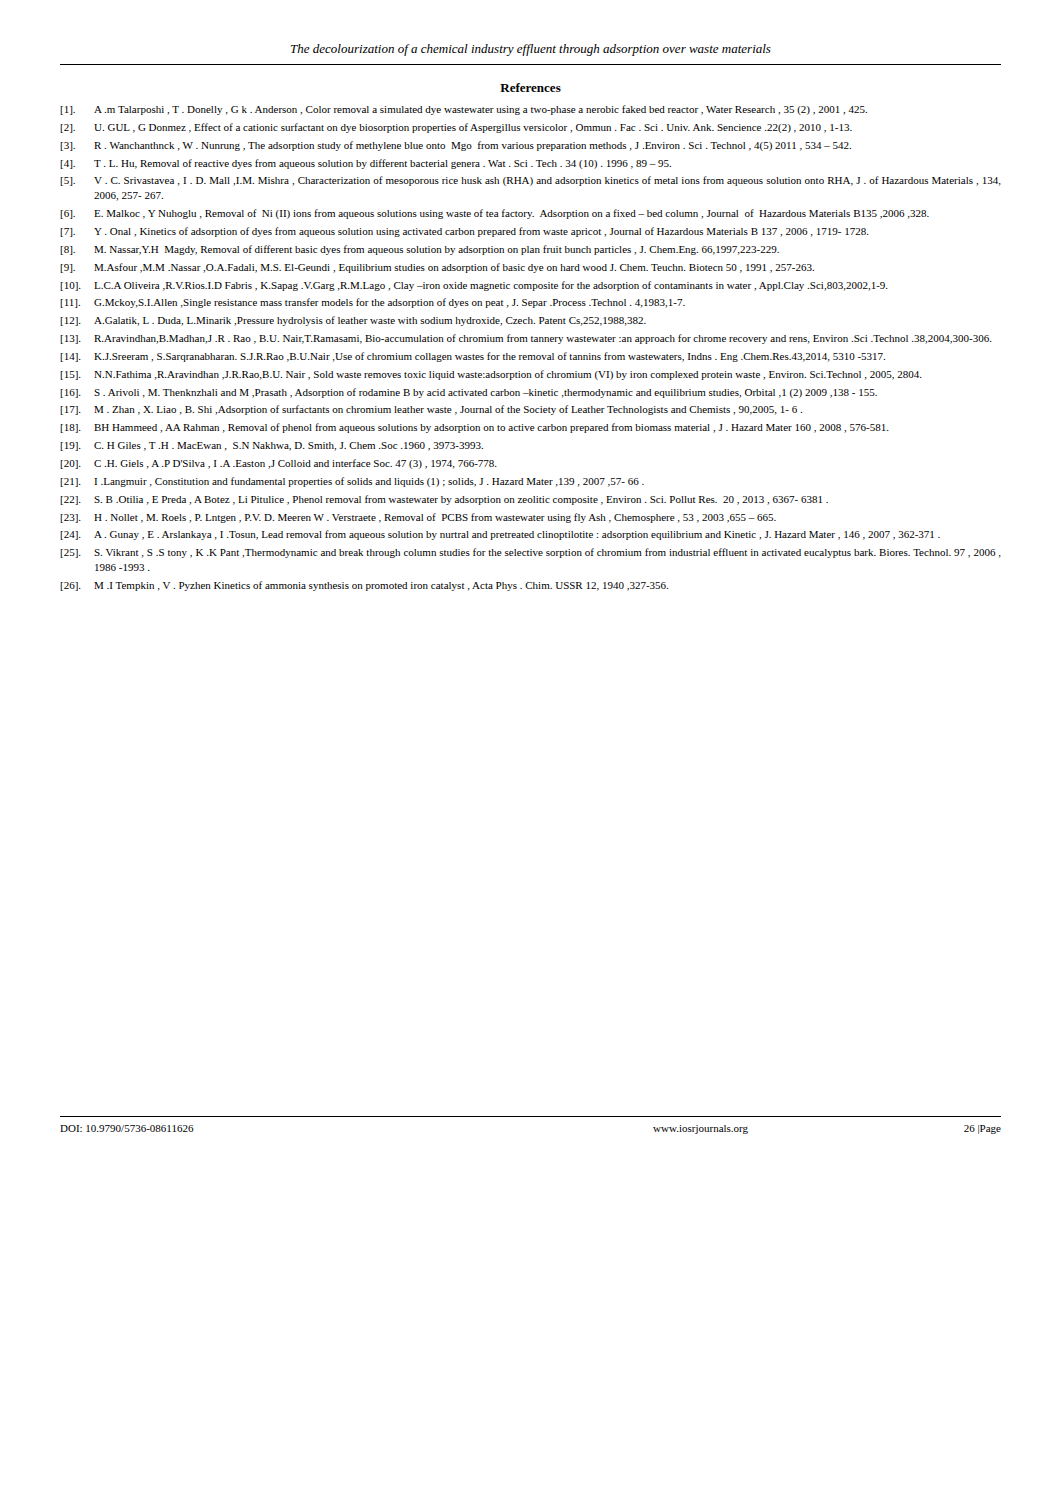The decolourization of a chemical industry effluent through adsorption over waste materials
References
| [1]. | A .m Talarposhi , T . Donelly , G k . Anderson , Color removal a simulated dye wastewater using a two-phase a nerobic faked bed reactor , Water Research , 35 (2) , 2001 , 425. |
| [2]. | U. GUL , G Donmez , Effect of a cationic surfactant on dye biosorption properties of Aspergillus versicolor , Ommun . Fac . Sci . Univ. Ank. Sencience .22(2) , 2010 , 1-13. |
| [3]. | R . Wanchanthnck , W . Nunrung , The adsorption study of methylene blue onto Mgo from various preparation methods , J .Environ . Sci . Technol , 4(5) 2011 , 534 – 542. |
| [4]. | T . L. Hu, Removal of reactive dyes from aqueous solution by different bacterial genera . Wat . Sci . Tech . 34 (10) . 1996 , 89 – 95. |
| [5]. | V . C. Srivastavea , I . D. Mall ,I.M. Mishra , Characterization of mesoporous rice husk ash (RHA) and adsorption kinetics of metal ions from aqueous solution onto RHA, J . of Hazardous Materials , 134, 2006, 257- 267. |
| [6]. | E. Malkoc , Y Nuhoglu , Removal of Ni (II) ions from aqueous solutions using waste of tea factory. Adsorption on a fixed – bed column , Journal of Hazardous Materials B135 ,2006 ,328. |
| [7]. | Y . Onal , Kinetics of adsorption of dyes from aqueous solution using activated carbon prepared from waste apricot , Journal of Hazardous Materials B 137 , 2006 , 1719- 1728. |
| [8]. | M. Nassar,Y.H Magdy, Removal of different basic dyes from aqueous solution by adsorption on plan fruit bunch particles , J. Chem.Eng. 66,1997,223-229. |
| [9]. | M.Asfour ,M.M .Nassar ,O.A.Fadali, M.S. El-Geundi , Equilibrium studies on adsorption of basic dye on hard wood J. Chem. Teuchn. Biotecn 50 , 1991 , 257-263. |
| [10]. | L.C.A Oliveira ,R.V.Rios.I.D Fabris , K.Sapag .V.Garg ,R.M.Lago , Clay –iron oxide magnetic composite for the adsorption of contaminants in water , Appl.Clay .Sci,803,2002,1-9. |
| [11]. | G.Mckoy,S.I.Allen ,Single resistance mass transfer models for the adsorption of dyes on peat , J. Separ .Process .Technol . 4,1983,1-7. |
| [12]. | A.Galatik, L . Duda, L.Minarik ,Pressure hydrolysis of leather waste with sodium hydroxide, Czech. Patent Cs,252,1988,382. |
| [13]. | R.Aravindhan,B.Madhan,J .R . Rao , B.U. Nair,T.Ramasami, Bio-accumulation of chromium from tannery wastewater :an approach for chrome recovery and rens, Environ .Sci .Technol .38,2004,300-306. |
| [14]. | K.J.Sreeram , S.Sarqranabharan. S.J.R.Rao ,B.U.Nair ,Use of chromium collagen wastes for the removal of tannins from wastewaters, Indns . Eng .Chem.Res.43,2014, 5310 -5317. |
| [15]. | N.N.Fathima ,R.Aravindhan ,J.R.Rao,B.U. Nair , Sold waste removes toxic liquid waste:adsorption of chromium (VI) by iron complexed protein waste , Environ. Sci.Technol , 2005, 2804. |
| [16]. | S . Arivoli , M. Thenknzhali and M ,Prasath , Adsorption of rodamine B by acid activated carbon –kinetic ,thermodynamic and equilibrium studies, Orbital ,1 (2) 2009 ,138 - 155. |
| [17]. | M . Zhan , X. Liao , B. Shi ,Adsorption of surfactants on chromium leather waste , Journal of the Society of Leather Technologists and Chemists , 90,2005, 1- 6 . |
| [18]. | BH Hammeed , AA Rahman , Removal of phenol from aqueous solutions by adsorption on to active carbon prepared from biomass material , J . Hazard Mater 160 , 2008 , 576-581. |
| [19]. | C. H Giles , T .H . MacEwan , S.N Nakhwa, D. Smith, J. Chem .Soc .1960 , 3973-3993. |
| [20]. | C .H. Giels , A .P D'Silva , I .A .Easton ,J Colloid and interface Soc. 47 (3) , 1974, 766-778. |
| [21]. | I .Langmuir , Constitution and fundamental properties of solids and liquids (1) ; solids, J . Hazard Mater ,139 , 2007 ,57- 66 . |
| [22]. | S. B .Otilia , E Preda , A Botez , Li Pitulice , Phenol removal from wastewater by adsorption on zeolitic composite , Environ . Sci. Pollut Res. 20 , 2013 , 6367- 6381 . |
| [23]. | H . Nollet , M. Roels , P. Lntgen , P.V. D. Meeren W . Verstraete , Removal of PCBS from wastewater using fly Ash , Chemosphere , 53 , 2003 ,655 – 665. |
| [24]. | A . Gunay , E . Arslankaya , I .Tosun, Lead removal from aqueous solution by nurtral and pretreated clinoptilotite : adsorption equilibrium and Kinetic , J. Hazard Mater , 146 , 2007 , 362-371 . |
| [25]. | S. Vikrant , S .S tony , K .K Pant ,Thermodynamic and break through column studies for the selective sorption of chromium from industrial effluent in activated eucalyptus bark. Biores. Technol. 97 , 2006 , 1986 -1993 . |
| [26]. | M .I Tempkin , V . Pyzhen Kinetics of ammonia synthesis on promoted iron catalyst , Acta Phys . Chim. USSR 12, 1940 ,327-356. |
| DOI: 10.9790/5736-08611626 | www.iosrjournals.org | 26 /Page |